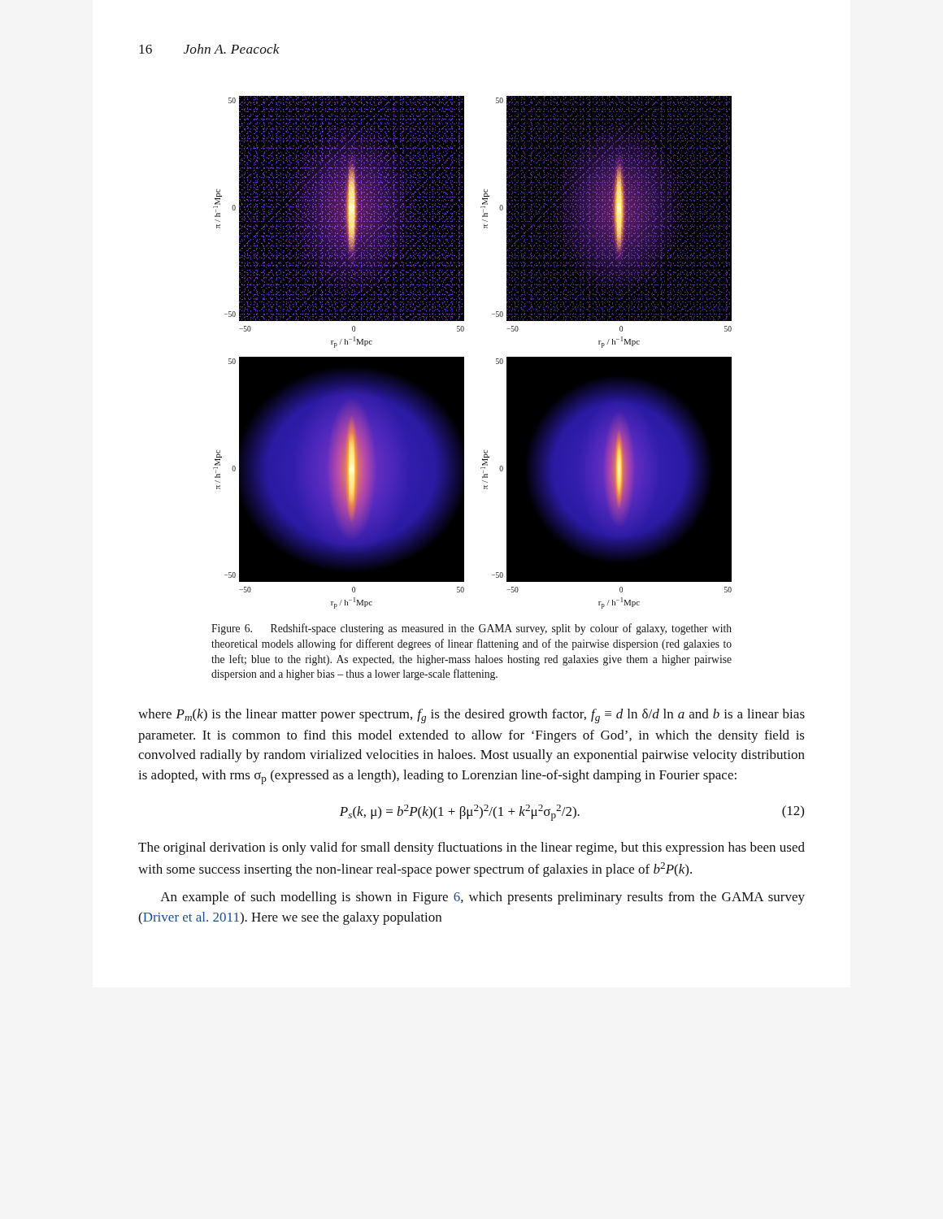16 John A. Peacock
500−50
π / h−1 Mpc
−50050
rp / h−1 Mpc
500−50
π / h−1 Mpc
−50050
rp / h−1 Mpc
500−50
π / h−1 Mpc
−50050
rp / h−1 Mpc
500−50
π / h−1 Mpc
−50050
rp / h−1 Mpc
Figure 6. Redshift-space clustering as measured in the GAMA survey, split by colour of galaxy, together with theoretical models allowing for different degrees of linear flattening and of the pairwise dispersion (red galaxies to the left; blue to the right). As expected, the higher-mass haloes hosting red galaxies give them a higher pairwise dispersion and a higher bias – thus a lower large-scale flattening.
where Pm(k) is the linear matter power spectrum, fg is the desired growth factor, fg ≡ d ln δ/d ln a and b is a linear bias parameter. It is common to find this model extended to allow for ‘Fingers of God’, in which the density field is convolved radially by random virialized velocities in haloes. Most usually an exponential pairwise velocity distribution is adopted, with rms σp (expressed as a length), leading to Lorenzian line-of-sight damping in Fourier space:
Ps(k, μ) = b 2 P(k)(1 + βμ2)2/(1 + k 2μ2σp 2/2).
(12)
The original derivation is only valid for small density fluctuations in the linear regime, but this expression has been used with some success inserting the non-linear real-space power spectrum of galaxies in place of b 2 P(k).
An example of such modelling is shown in Figure 6, which presents preliminary results from the GAMA survey (Driver et al. 2011). Here we see the galaxy population